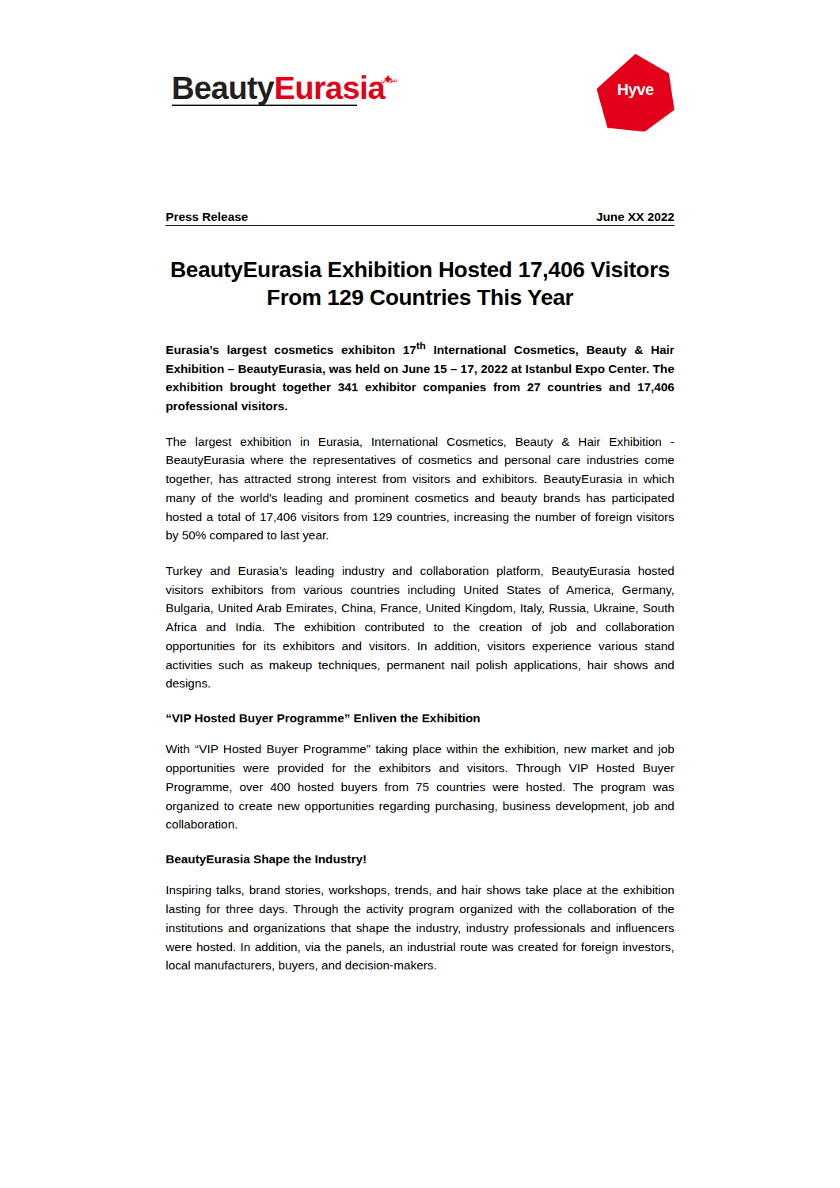Beauty Eurasia✦بيوتي
Hyve
Press Release June XX 2022
BeautyEurasia Exhibition Hosted 17,406 Visitors From 129 Countries This Year
Eurasia’s largest cosmetics exhibiton 17th International Cosmetics, Beauty & Hair Exhibition – BeautyEurasia, was held on June 15 – 17, 2022 at Istanbul Expo Center. The exhibition brought together 341 exhibitor companies from 27 countries and 17,406 professional visitors.
The largest exhibition in Eurasia, International Cosmetics, Beauty & Hair Exhibition - BeautyEurasia where the representatives of cosmetics and personal care industries come together, has attracted strong interest from visitors and exhibitors. BeautyEurasia in which many of the world's leading and prominent cosmetics and beauty brands has participated hosted a total of 17,406 visitors from 129 countries, increasing the number of foreign visitors by 50% compared to last year.
Turkey and Eurasia’s leading industry and collaboration platform, BeautyEurasia hosted visitors exhibitors from various countries including United States of America, Germany, Bulgaria, United Arab Emirates, China, France, United Kingdom, Italy, Russia, Ukraine, South Africa and India. The exhibition contributed to the creation of job and collaboration opportunities for its exhibitors and visitors. In addition, visitors experience various stand activities such as makeup techniques, permanent nail polish applications, hair shows and designs.
“VIP Hosted Buyer Programme” Enliven the Exhibition
With “VIP Hosted Buyer Programme” taking place within the exhibition, new market and job opportunities were provided for the exhibitors and visitors. Through VIP Hosted Buyer Programme, over 400 hosted buyers from 75 countries were hosted. The program was organized to create new opportunities regarding purchasing, business development, job and collaboration.
BeautyEurasia Shape the Industry!
Inspiring talks, brand stories, workshops, trends, and hair shows take place at the exhibition lasting for three days. Through the activity program organized with the collaboration of the institutions and organizations that shape the industry, industry professionals and influencers were hosted. In addition, via the panels, an industrial route was created for foreign investors, local manufacturers, buyers, and decision-makers.